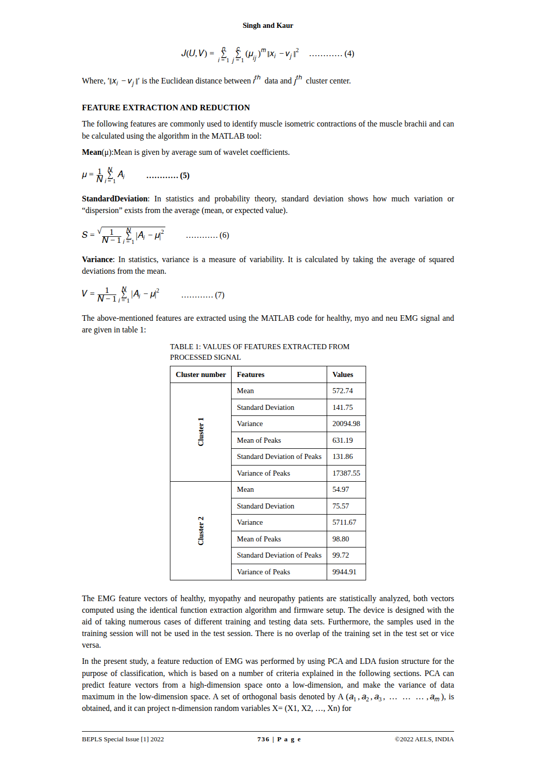Singh and Kaur
J(U,V)= ∑ i=1 n ∑ j=1 c (μij) m ‖xi−vj‖ 2 ………… (4)
Where, ′‖xi−vj‖′ is the Euclidean distance between ith data and jth cluster center.
Feature Extraction and Reduction
The following features are commonly used to identify muscle isometric contractions of the muscle brachii and can be calculated using the algorithm in the MATLAB tool:
Mean(μ):Mean is given by average sum of wavelet coefficients.
μ= 1N ∑ i=1 N Ai ………… (5)
StandardDeviation: In statistics and probability theory, standard deviation shows how much variation or “dispersion” exists from the average (mean, or expected value).
S= 1N−1 ∑ i=1 N |Ai−μ| 2 ………… (6)
Variance: In statistics, variance is a measure of variability. It is calculated by taking the average of squared deviations from the mean.
V= 1N−1 ∑ i=1 N |Ai−μ| 2 ………… (7)
The above-mentioned features are extracted using the MATLAB code for healthy, myo and neu EMG signal and are given in table 1:
Table 1: Values of features extracted from processed signal
| Cluster number | Features | Values |
| --- | --- | --- |
| Cluster 1 | Mean | 572.74 |
| Standard Deviation | 141.75 |
| Variance | 20094.98 |
| Mean of Peaks | 631.19 |
| Standard Deviation of Peaks | 131.86 |
| Variance of Peaks | 17387.55 |
| Cluster 2 | Mean | 54.97 |
| Standard Deviation | 75.57 |
| Variance | 5711.67 |
| Mean of Peaks | 98.80 |
| Standard Deviation of Peaks | 99.72 |
| Variance of Peaks | 9944.91 |
The EMG feature vectors of healthy, myopathy and neuropathy patients are statistically analyzed, both vectors computed using the identical function extraction algorithm and firmware setup. The device is designed with the aid of taking numerous cases of different training and testing data sets. Furthermore, the samples used in the training session will not be used in the test session. There is no overlap of the training set in the test set or vice versa.
In the present study, a feature reduction of EMG was performed by using PCA and LDA fusion structure for the purpose of classification, which is based on a number of criteria explained in the following sections. PCA can predict feature vectors from a high-dimension space onto a low-dimension, and make the variance of data maximum in the low-dimension space. A set of orthogonal basis denoted by A (a1,a2,a3,………,am), is obtained, and it can project n-dimension random variables X= (X1, X2, …, Xn) for
BEPLS Special Issue [1] 2022 736 | P a g e ©2022 AELS, INDIA